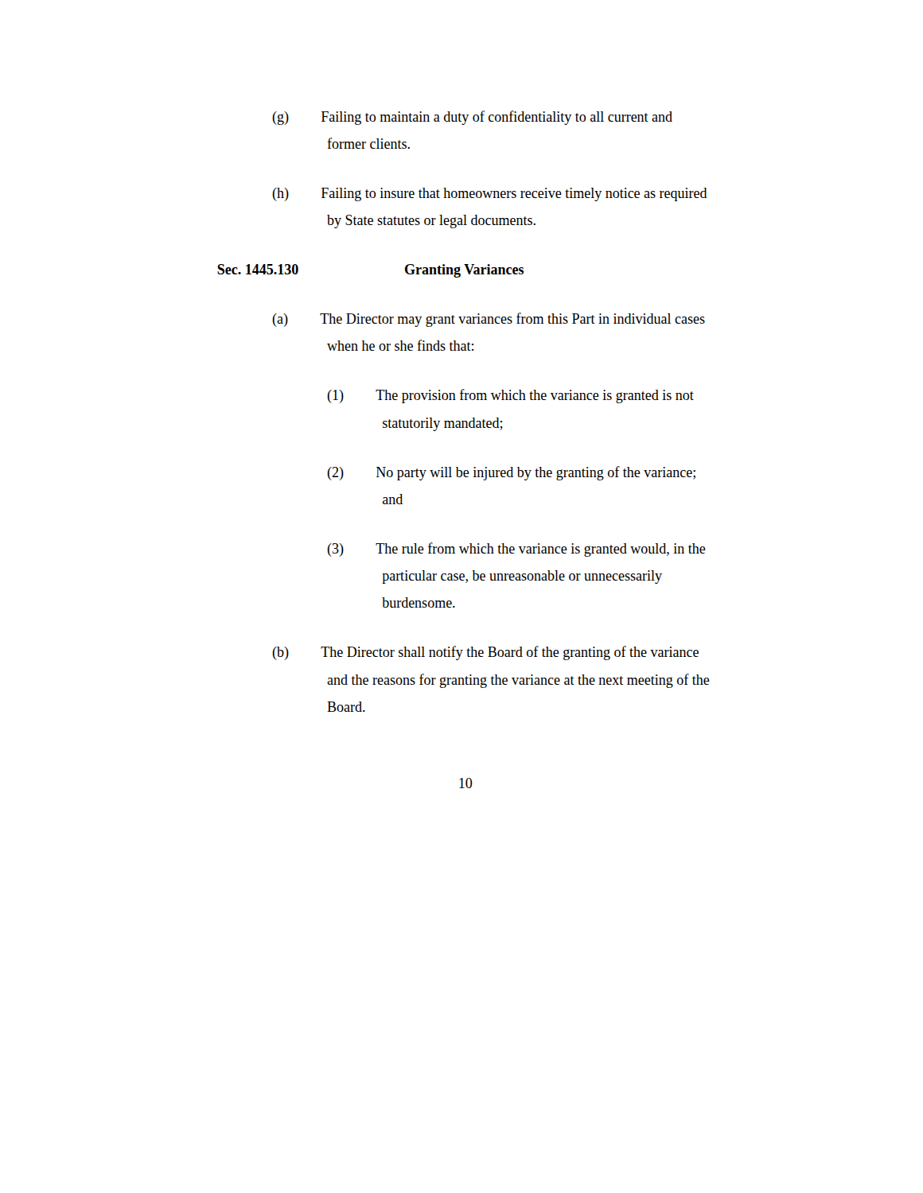(g) Failing to maintain a duty of confidentiality to all current and former clients.
(h) Failing to insure that homeowners receive timely notice as required by State statutes or legal documents.
Sec. 1445.130 Granting Variances
(a) The Director may grant variances from this Part in individual cases when he or she finds that:
(1) The provision from which the variance is granted is not statutorily mandated;
(2) No party will be injured by the granting of the variance; and
(3) The rule from which the variance is granted would, in the particular case, be unreasonable or unnecessarily burdensome.
(b) The Director shall notify the Board of the granting of the variance and the reasons for granting the variance at the next meeting of the Board.
10